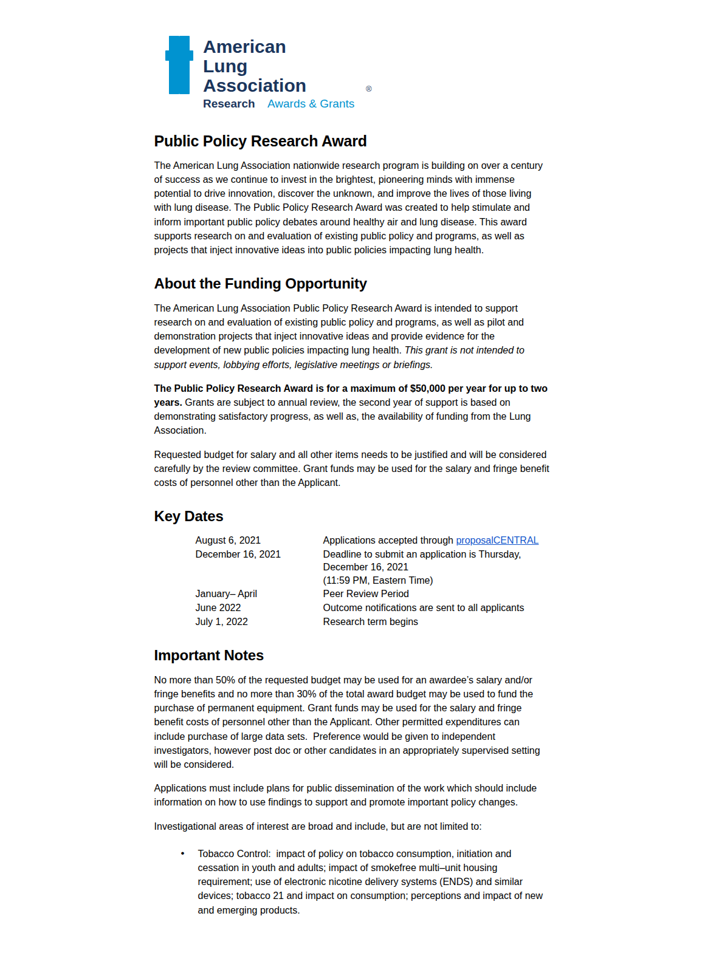American Lung Association ® Research Awards & Grants
Public Policy Research Award
The American Lung Association nationwide research program is building on over a century of success as we continue to invest in the brightest, pioneering minds with immense potential to drive innovation, discover the unknown, and improve the lives of those living with lung disease. The Public Policy Research Award was created to help stimulate and inform important public policy debates around healthy air and lung disease. This award supports research on and evaluation of existing public policy and programs, as well as projects that inject innovative ideas into public policies impacting lung health.
About the Funding Opportunity
The American Lung Association Public Policy Research Award is intended to support research on and evaluation of existing public policy and programs, as well as pilot and demonstration projects that inject innovative ideas and provide evidence for the development of new public policies impacting lung health. This grant is not intended to support events, lobbying efforts, legislative meetings or briefings.
The Public Policy Research Award is for a maximum of $50,000 per year for up to two years. Grants are subject to annual review, the second year of support is based on demonstrating satisfactory progress, as well as, the availability of funding from the Lung Association.
Requested budget for salary and all other items needs to be justified and will be considered carefully by the review committee. Grant funds may be used for the salary and fringe benefit costs of personnel other than the Applicant.
Key Dates
| August 6, 2021 | Applications accepted through proposalCENTRAL |
| December 16, 2021 | Deadline to submit an application is Thursday, December 16, 2021 (11:59 PM, Eastern Time) |
| January– April | Peer Review Period |
| June 2022 | Outcome notifications are sent to all applicants |
| July 1, 2022 | Research term begins |
Important Notes
No more than 50% of the requested budget may be used for an awardee’s salary and/or fringe benefits and no more than 30% of the total award budget may be used to fund the purchase of permanent equipment. Grant funds may be used for the salary and fringe benefit costs of personnel other than the Applicant. Other permitted expenditures can include purchase of large data sets. Preference would be given to independent investigators, however post doc or other candidates in an appropriately supervised setting will be considered.
Applications must include plans for public dissemination of the work which should include information on how to use findings to support and promote important policy changes.
Investigational areas of interest are broad and include, but are not limited to:
Tobacco Control: impact of policy on tobacco consumption, initiation and cessation in youth and adults; impact of smokefree multi–unit housing requirement; use of electronic nicotine delivery systems (ENDS) and similar devices; tobacco 21 and impact on consumption; perceptions and impact of new and emerging products.